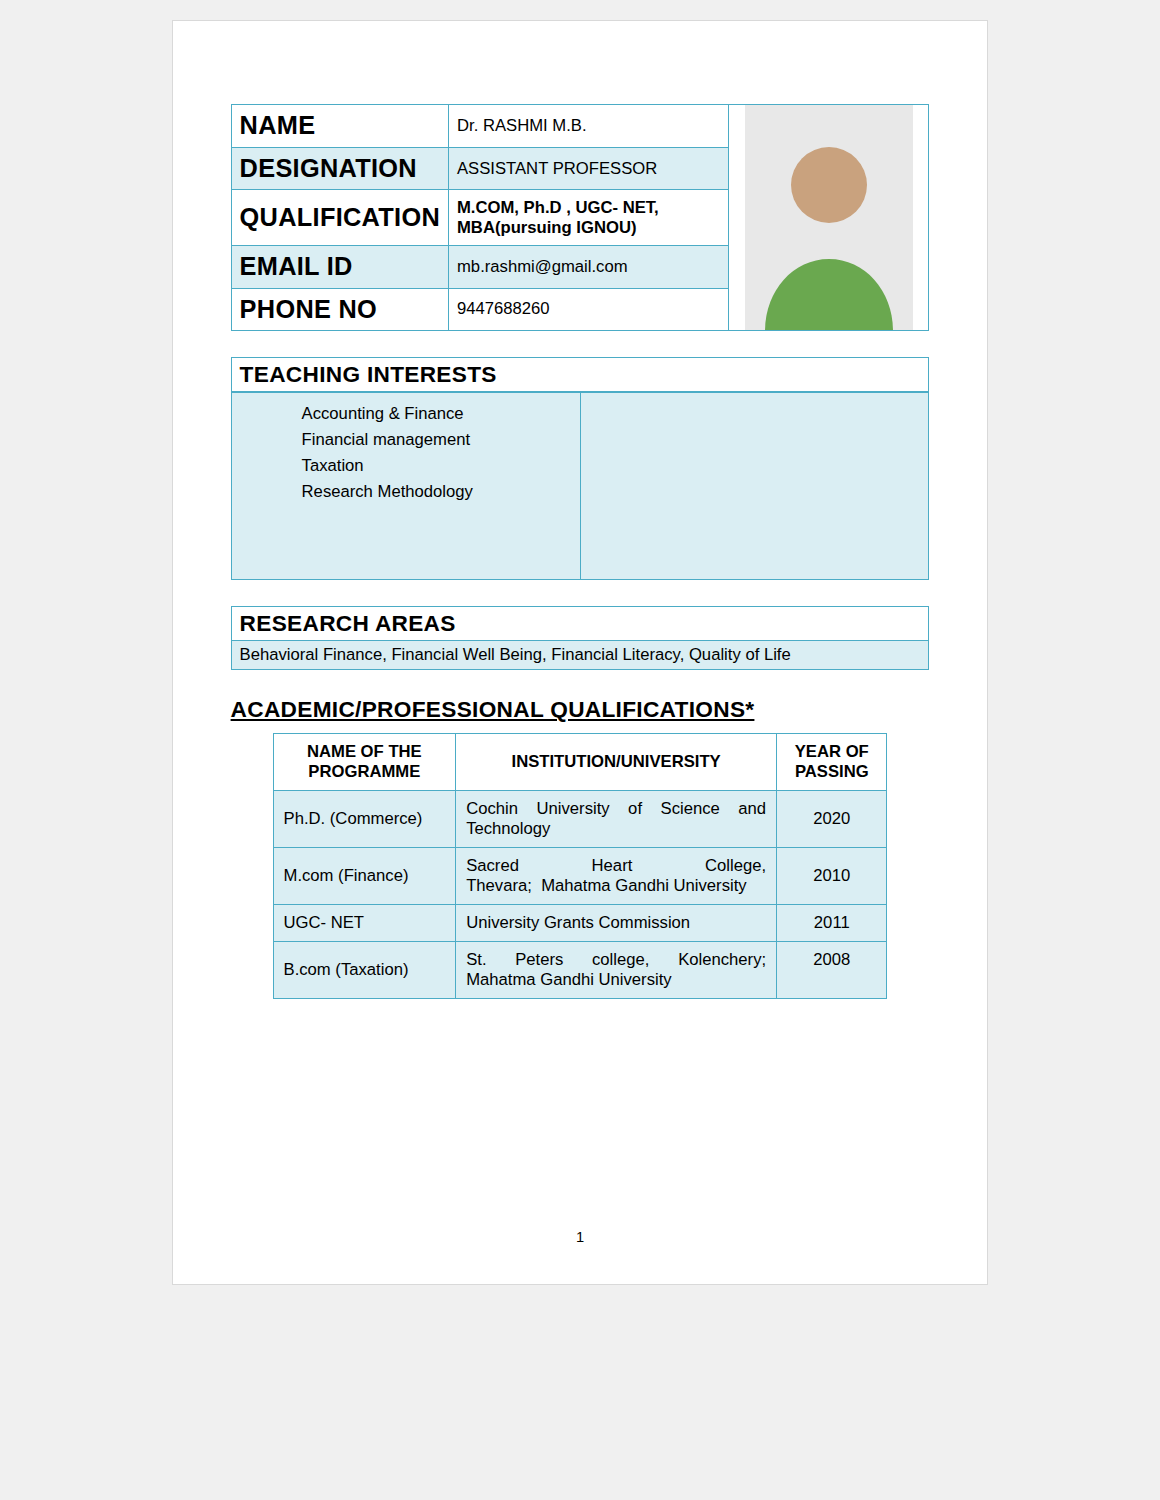| NAME | Dr. RASHMI M.B. | |
| DESIGNATION | ASSISTANT PROFESSOR |
| QUALIFICATION | M.COM, Ph.D , UGC- NET, MBA(pursuing IGNOU) |
| EMAIL ID | mb.rashmi@gmail.com |
| PHONE NO | 9447688260 |
TEACHING INTERESTS
| Accounting & Finance Financial management Taxation Research Methodology | |
RESEARCH AREAS
Behavioral Finance, Financial Well Being, Financial Literacy, Quality of Life
ACADEMIC/PROFESSIONAL QUALIFICATIONS*
| NAME OF THE PROGRAMME | INSTITUTION/UNIVERSITY | YEAR OF PASSING |
| --- | --- | --- |
| Ph.D. (Commerce) | Cochin University of Science and Technology | 2020 |
| M.com (Finance) | Sacred Heart College, Thevara; Mahatma Gandhi University | 2010 |
| UGC- NET | University Grants Commission | 2011 |
| B.com (Taxation) | St. Peters college, Kolenchery; Mahatma Gandhi University | 2008 |
1